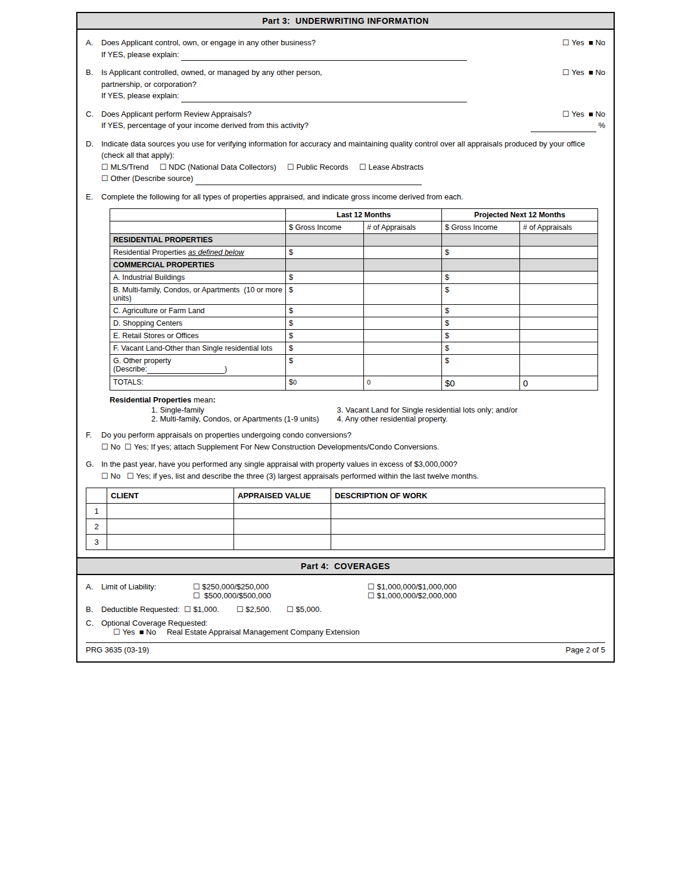Part 3: UNDERWRITING INFORMATION
A.
☐ Yes ■ No Does Applicant control, own, or engage in any other business?
If YES, please explain:
B.
☐ Yes ■ No Is Applicant controlled, owned, or managed by any other person,
partnership, or corporation?
If YES, please explain:
C.
☐ Yes ■ No Does Applicant perform Review Appraisals?
If YES, percentage of your income derived from this activity? %
D.
Indicate data sources you use for verifying information for accuracy and maintaining quality control over all appraisals produced by your office (check all that apply):
☐ MLS/Trend ☐ NDC (National Data Collectors) ☐ Public Records ☐ Lease Abstracts
☐ Other (Describe source)
E.
Complete the following for all types of properties appraised, and indicate gross income derived from each.
| | Last 12 Months | Projected Next 12 Months |
| | $ Gross Income | # of Appraisals | $ Gross Income | # of Appraisals |
| RESIDENTIAL PROPERTIES | | | | |
| Residential Properties as defined below | $ | | $ | |
| COMMERCIAL PROPERTIES | | | | |
| A. Industrial Buildings | $ | | $ | |
| B. Multi-family, Condos, or Apartments (10 or more units) | $ | | $ | |
| C. Agriculture or Farm Land | $ | | $ | |
| D. Shopping Centers | $ | | $ | |
| E. Retail Stores or Offices | $ | | $ | |
| F. Vacant Land-Other than Single residential lots | $ | | $ | |
| G. Other property (Describe: ) | $ | | $ | |
| TOTALS: | $ 0 | 0 | $0 | 0 |
Residential Properties mean:
| 1. Single-family | 3. Vacant Land for Single residential lots only; and/or |
| 2. Multi-family, Condos, or Apartments (1-9 units) | 4. Any other residential property. |
F.
Do you perform appraisals on properties undergoing condo conversions?
☐ No ☐ Yes; If yes; attach Supplement For New Construction Developments/Condo Conversions.
G.
In the past year, have you performed any single appraisal with property values in excess of $3,000,000?
☐ No ☐ Yes; if yes, list and describe the three (3) largest appraisals performed within the last twelve months.
| | CLIENT | APPRAISED VALUE | DESCRIPTION OF WORK |
| --- | --- | --- | --- |
| 1 | | | |
| 2 | | | |
| 3 | | | |
Part 4: COVERAGES
A.
Limit of Liability: ☐ $250,000/$250,000 ☐ $1,000,000/$1,000,000
☐ $500,000/$500,000 ☐ $1,000,000/$2,000,000
B.
Deductible Requested: ☐ $1,000. ☐ $2,500. ☐ $5,000.
C.
Optional Coverage Requested:
☐ Yes ■ No Real Estate Appraisal Management Company Extension
PRG 3635 (03-19)
Page 2 of 5